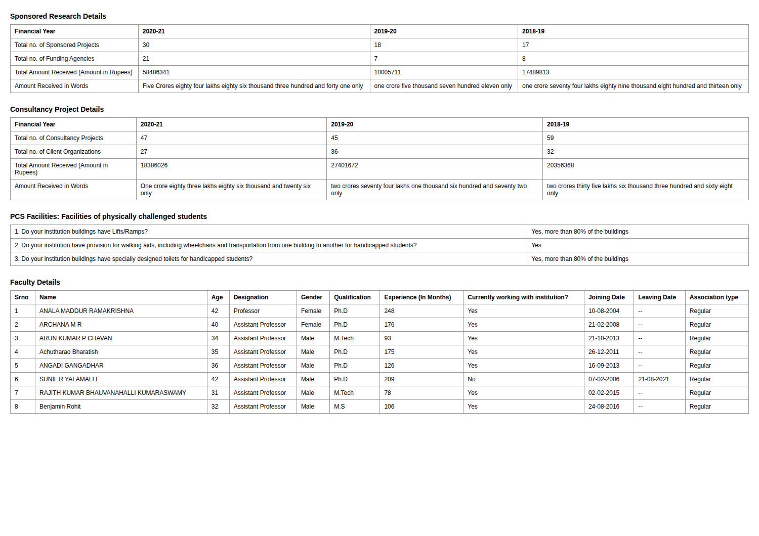Sponsored Research Details
| Financial Year | 2020-21 | 2019-20 | 2018-19 |
| --- | --- | --- | --- |
| Total no. of Sponsored Projects | 30 | 18 | 17 |
| Total no. of Funding Agencies | 21 | 7 | 8 |
| Total Amount Received (Amount in Rupees) | 58486341 | 10005711 | 17489813 |
| Amount Received in Words | Five Crores eighty four lakhs eighty six thousand three hundred and forty one only | one crore five thousand seven hundred eleven only | one crore seventy four lakhs eighty nine thousand eight hundred and thirteen only |
Consultancy Project Details
| Financial Year | 2020-21 | 2019-20 | 2018-19 |
| --- | --- | --- | --- |
| Total no. of Consultancy Projects | 47 | 45 | 59 |
| Total no. of Client Organizations | 27 | 36 | 32 |
| Total Amount Received (Amount in Rupees) | 18386026 | 27401672 | 20356368 |
| Amount Received in Words | One crore eighty three lakhs eighty six thousand and twenty six only | two crores seventy four lakhs one thousand six hundred and seventy two only | two crores thirty five lakhs six thousand three hundred and sixty eight only |
PCS Facilities: Facilities of physically challenged students
| 1. Do your institution buildings have Lifts/Ramps? | Yes, more than 80% of the buildings |
| 2. Do your institution have provision for walking aids, including wheelchairs and transportation from one building to another for handicapped students? | Yes |
| 3. Do your institution buildings have specially designed toilets for handicapped students? | Yes, more than 80% of the buildings |
Faculty Details
| Srno | Name | Age | Designation | Gender | Qualification | Experience (In Months) | Currently working with institution? | Joining Date | Leaving Date | Association type |
| --- | --- | --- | --- | --- | --- | --- | --- | --- | --- | --- |
| 1 | ANALA MADDUR RAMAKRISHNA | 42 | Professor | Female | Ph.D | 248 | Yes | 10-08-2004 | -- | Regular |
| 2 | ARCHANA M R | 40 | Assistant Professor | Female | Ph.D | 176 | Yes | 21-02-2008 | -- | Regular |
| 3 | ARUN KUMAR P CHAVAN | 34 | Assistant Professor | Male | M.Tech | 93 | Yes | 21-10-2013 | -- | Regular |
| 4 | Achutharao Bharatish | 35 | Assistant Professor | Male | Ph.D | 175 | Yes | 26-12-2011 | -- | Regular |
| 5 | ANGADI GANGADHAR | 36 | Assistant Professor | Male | Ph.D | 126 | Yes | 16-09-2013 | -- | Regular |
| 6 | SUNIL R YALAMALLE | 42 | Assistant Professor | Male | Ph.D | 209 | No | 07-02-2006 | 21-08-2021 | Regular |
| 7 | RAJITH KUMAR BHAUVANAHALLI KUMARASWAMY | 31 | Assistant Professor | Male | M.Tech | 78 | Yes | 02-02-2015 | -- | Regular |
| 8 | Benjamin Rohit | 32 | Assistant Professor | Male | M.S | 106 | Yes | 24-08-2016 | -- | Regular |